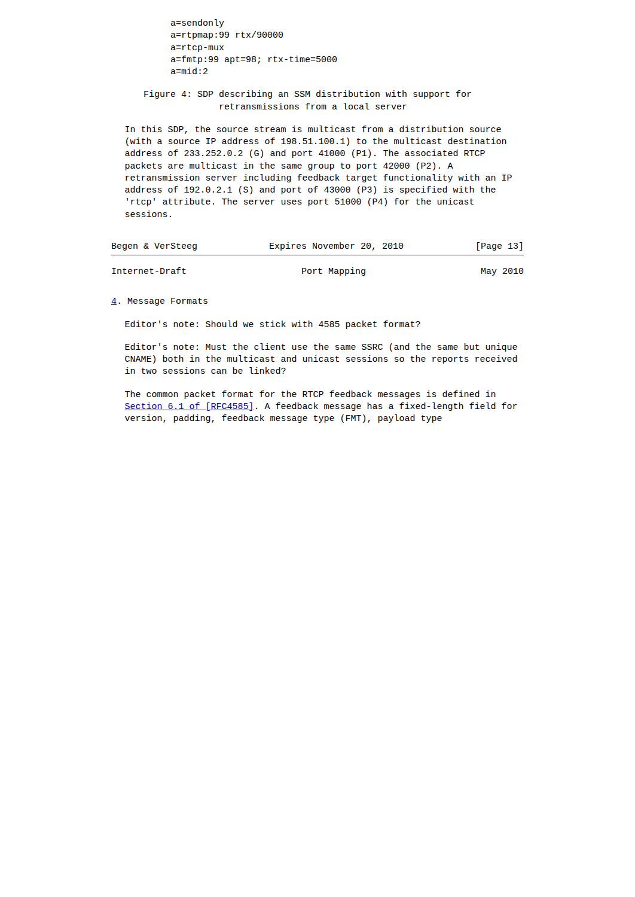a=sendonly
      a=rtpmap:99 rtx/90000
      a=rtcp-mux
      a=fmtp:99 apt=98; rtx-time=5000
      a=mid:2
      Figure 4: SDP describing an SSM distribution with support for
                    retransmissions from a local server
In this SDP, the source stream is multicast from a distribution source (with a source IP address of 198.51.100.1) to the multicast destination address of 233.252.0.2 (G) and port 41000 (P1). The associated RTCP packets are multicast in the same group to port 42000 (P2). A retransmission server including feedback target functionality with an IP address of 192.0.2.1 (S) and port of 43000 (P3) is specified with the 'rtcp' attribute. The server uses port 51000 (P4) for the unicast sessions.
Begen & VerSteeg Expires November 20, 2010 [Page 13]
Internet-Draft Port Mapping May 2010
4. Message Formats
Editor's note: Should we stick with 4585 packet format?
Editor's note: Must the client use the same SSRC (and the same but unique CNAME) both in the multicast and unicast sessions so the reports received in two sessions can be linked?
The common packet format for the RTCP feedback messages is defined in Section 6.1 of [RFC4585]. A feedback message has a fixed-length field for version, padding, feedback message type (FMT), payload type